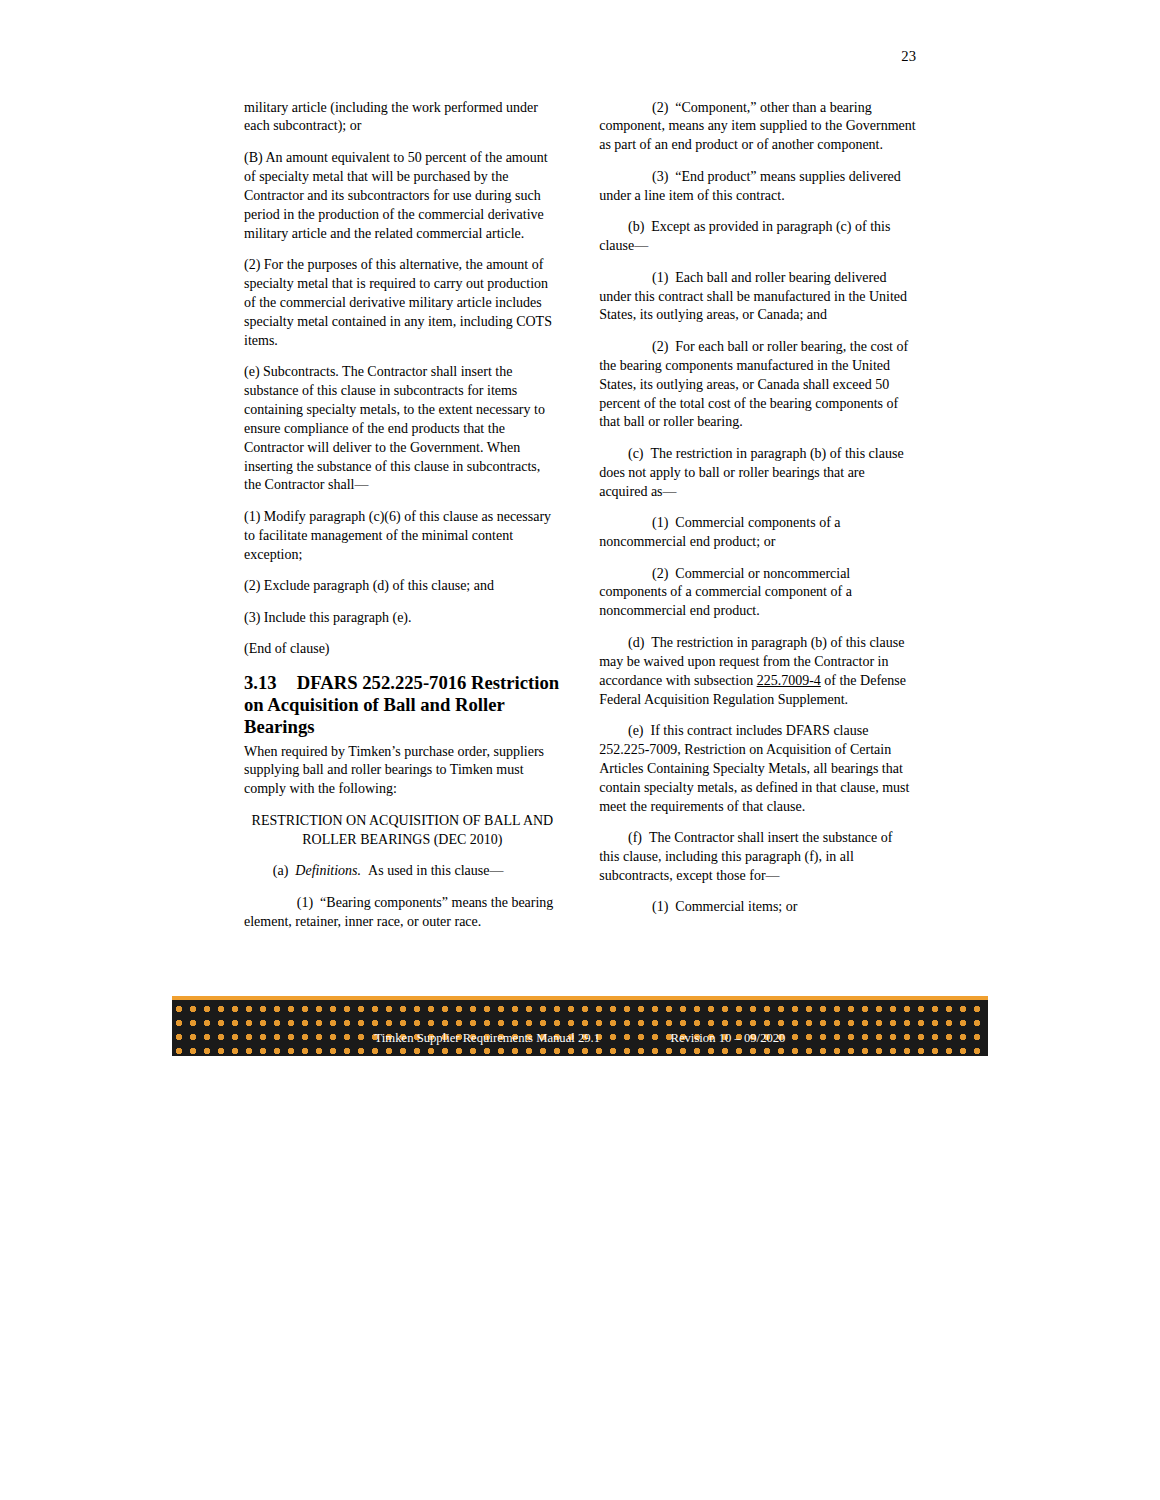23
military article (including the work performed under each subcontract); or
(B) An amount equivalent to 50 percent of the amount of specialty metal that will be purchased by the Contractor and its subcontractors for use during such period in the production of the commercial derivative military article and the related commercial article.
(2) For the purposes of this alternative, the amount of specialty metal that is required to carry out production of the commercial derivative military article includes specialty metal contained in any item, including COTS items.
(e) Subcontracts. The Contractor shall insert the substance of this clause in subcontracts for items containing specialty metals, to the extent necessary to ensure compliance of the end products that the Contractor will deliver to the Government. When inserting the substance of this clause in subcontracts, the Contractor shall—
(1) Modify paragraph (c)(6) of this clause as necessary to facilitate management of the minimal content exception;
(2) Exclude paragraph (d) of this clause; and
(3) Include this paragraph (e).
(End of clause)
3.13 DFARS 252.225-7016 Restriction on Acquisition of Ball and Roller Bearings
When required by Timken’s purchase order, suppliers supplying ball and roller bearings to Timken must comply with the following:
RESTRICTION ON ACQUISITION OF BALL AND ROLLER BEARINGS (DEC 2010)
(a) Definitions. As used in this clause—
(1) “Bearing components” means the bearing element, retainer, inner race, or outer race.
(2) “Component,” other than a bearing component, means any item supplied to the Government as part of an end product or of another component.
(3) “End product” means supplies delivered under a line item of this contract.
(b) Except as provided in paragraph (c) of this clause—
(1) Each ball and roller bearing delivered under this contract shall be manufactured in the United States, its outlying areas, or Canada; and
(2) For each ball or roller bearing, the cost of the bearing components manufactured in the United States, its outlying areas, or Canada shall exceed 50 percent of the total cost of the bearing components of that ball or roller bearing.
(c) The restriction in paragraph (b) of this clause does not apply to ball or roller bearings that are acquired as—
(1) Commercial components of a noncommercial end product; or
(2) Commercial or noncommercial components of a commercial component of a noncommercial end product.
(d) The restriction in paragraph (b) of this clause may be waived upon request from the Contractor in accordance with subsection 225.7009-4 of the Defense Federal Acquisition Regulation Supplement.
(e) If this contract includes DFARS clause 252.225-7009, Restriction on Acquisition of Certain Articles Containing Specialty Metals, all bearings that contain specialty metals, as defined in that clause, must meet the requirements of that clause.
(f) The Contractor shall insert the substance of this clause, including this paragraph (f), in all subcontracts, except those for—
(1) Commercial items; or
Timken Supplier Requirements Manual 29.1 Revision 10 – 09/2020